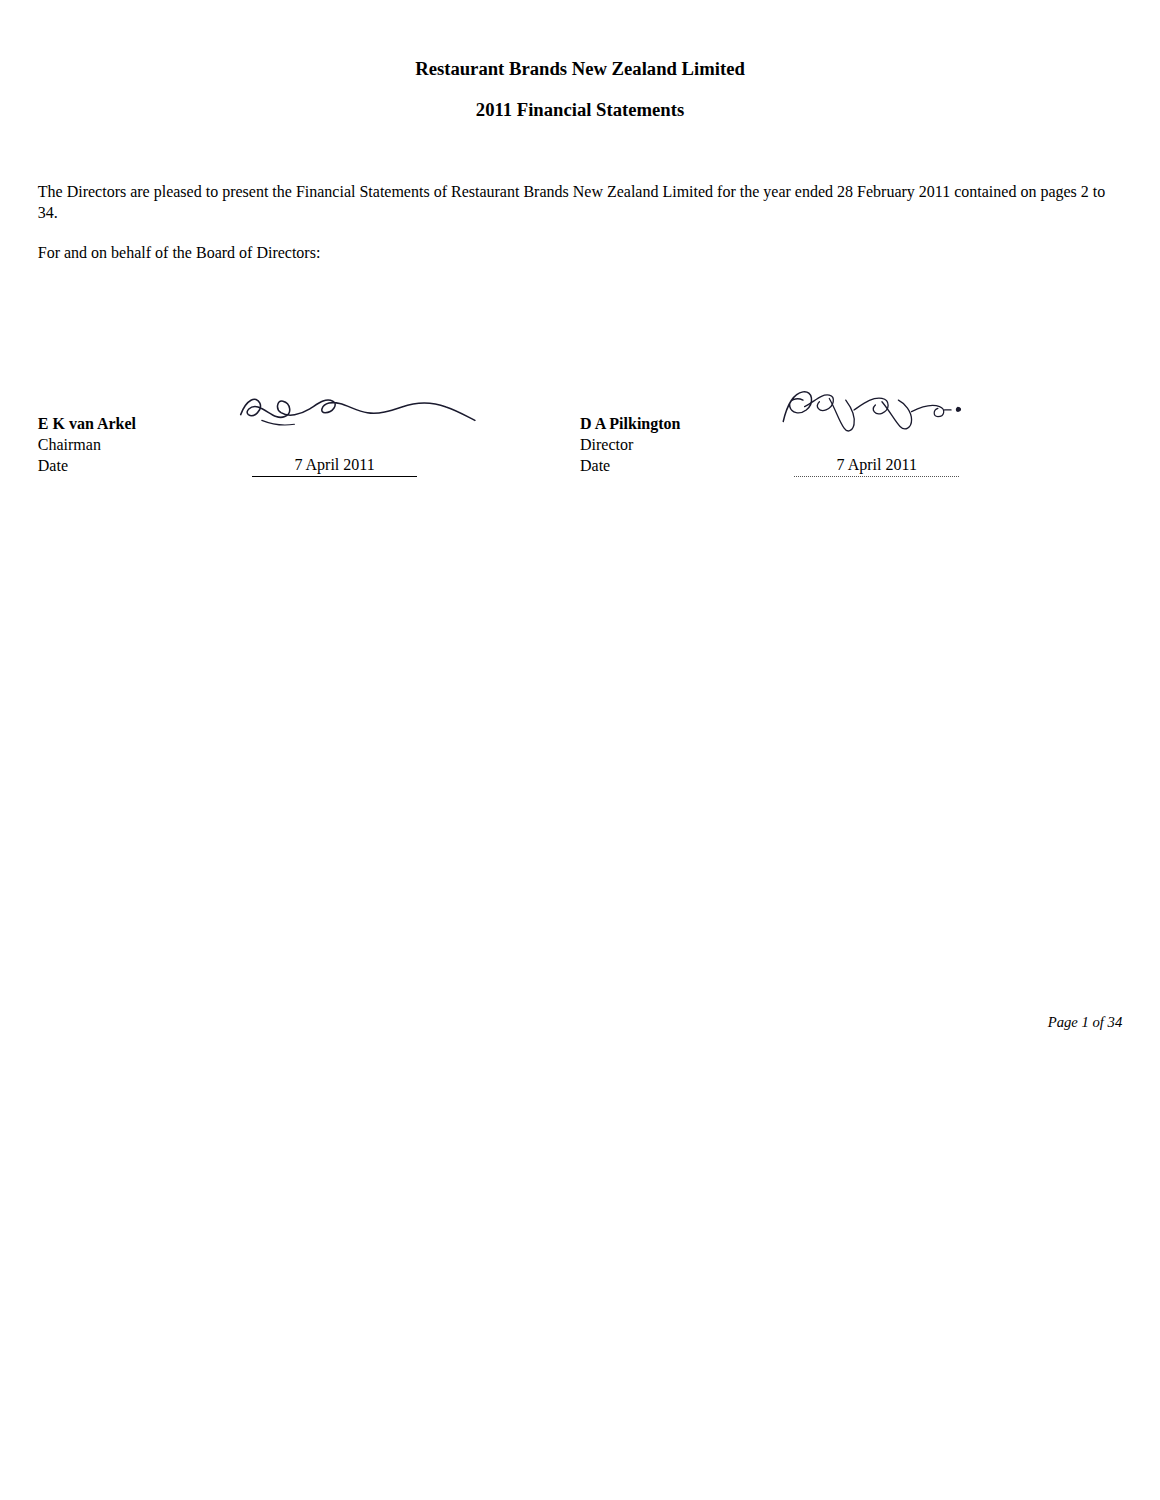Restaurant Brands New Zealand Limited
2011 Financial Statements
The Directors are pleased to present the Financial Statements of Restaurant Brands New Zealand Limited for the year ended 28 February 2011 contained on pages 2 to 34.
For and on behalf of the Board of Directors:
| E K van Arkel | | D A Pilkington | |
| Chairman | | Director | |
| Date | 7 April 2011 | Date | 7 April 2011 |
Page 1 of 34